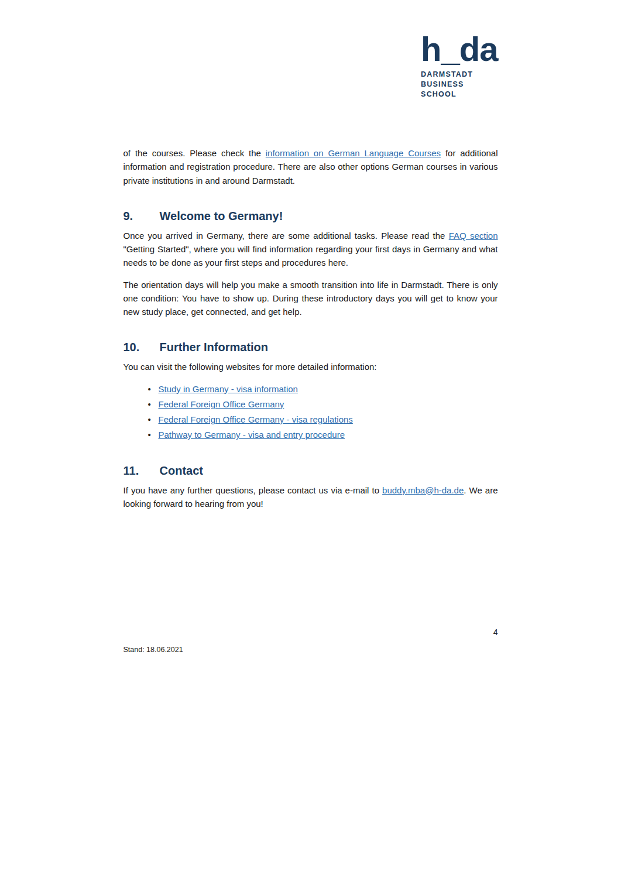h_da
DARMSTADT
BUSINESS
SCHOOL
of the courses. Please check the information on German Language Courses for additional information and registration procedure. There are also other options German courses in various private institutions in and around Darmstadt.
9. Welcome to Germany!
Once you arrived in Germany, there are some additional tasks. Please read the FAQ section "Getting Started", where you will find information regarding your first days in Germany and what needs to be done as your first steps and procedures here.
The orientation days will help you make a smooth transition into life in Darmstadt. There is only one condition: You have to show up. During these introductory days you will get to know your new study place, get connected, and get help.
10. Further Information
You can visit the following websites for more detailed information:
Study in Germany - visa information
Federal Foreign Office Germany
Federal Foreign Office Germany - visa regulations
Pathway to Germany - visa and entry procedure
11. Contact
If you have any further questions, please contact us via e-mail to buddy.mba@h-da.de. We are looking forward to hearing from you!
4
Stand: 18.06.2021